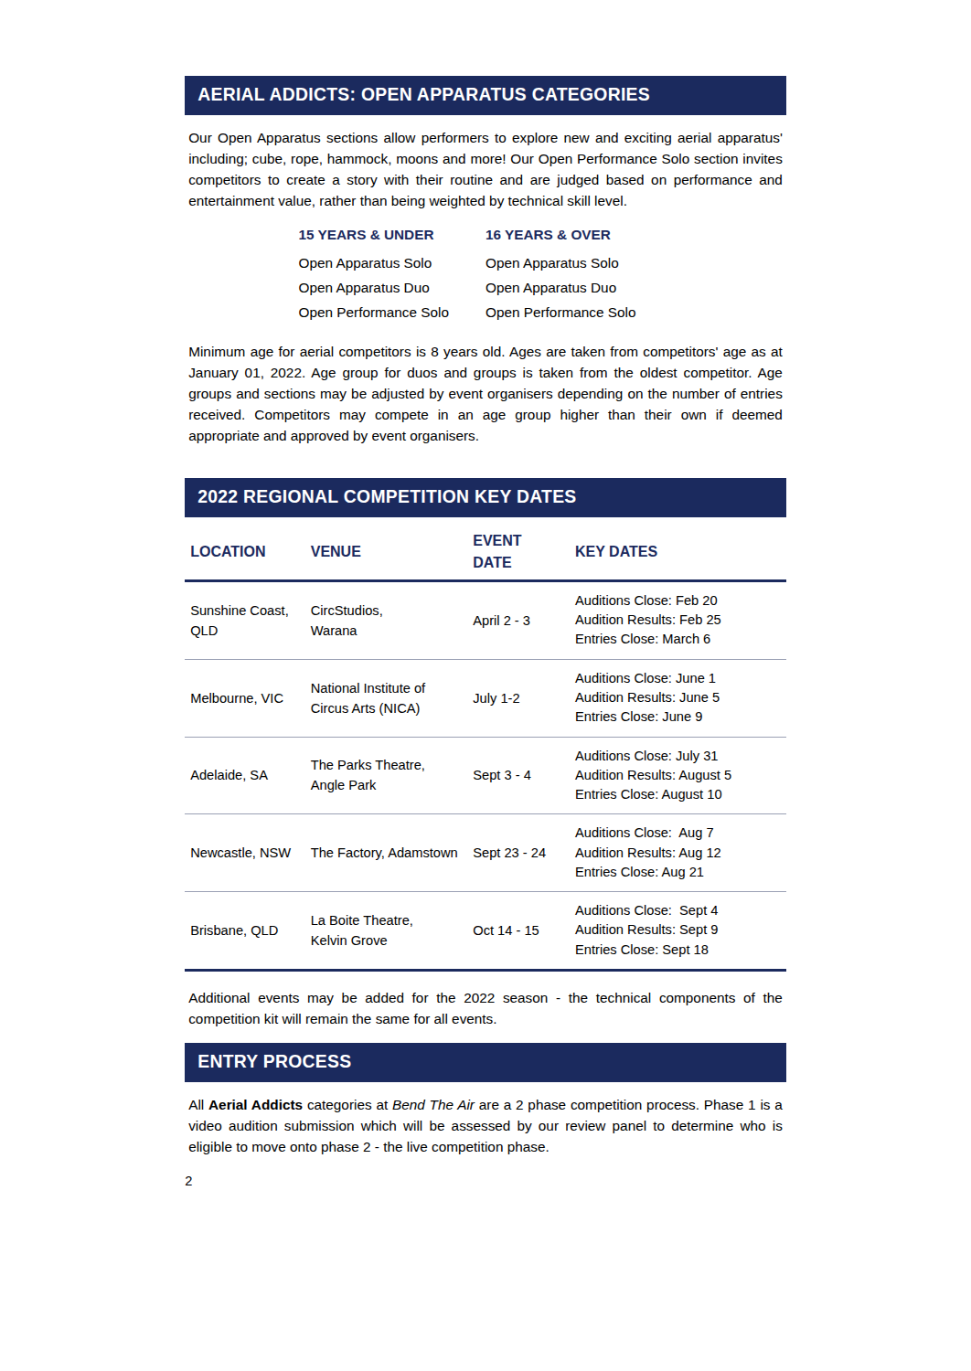Aerial Addicts: Open Apparatus Categories
Our Open Apparatus sections allow performers to explore new and exciting aerial apparatus' including; cube, rope, hammock, moons and more! Our Open Performance Solo section invites competitors to create a story with their routine and are judged based on performance and entertainment value, rather than being weighted by technical skill level.
| 15 YEARS & UNDER | 16 YEARS & OVER |
| --- | --- |
| Open Apparatus Solo | Open Apparatus Solo |
| Open Apparatus Duo | Open Apparatus Duo |
| Open Performance Solo | Open Performance Solo |
Minimum age for aerial competitors is 8 years old. Ages are taken from competitors' age as at January 01, 2022. Age group for duos and groups is taken from the oldest competitor. Age groups and sections may be adjusted by event organisers depending on the number of entries received. Competitors may compete in an age group higher than their own if deemed appropriate and approved by event organisers.
2022 Regional Competition Key Dates
| LOCATION | VENUE | EVENT DATE | KEY DATES |
| --- | --- | --- | --- |
| Sunshine Coast, QLD | CircStudios, Warana | April 2 - 3 | Auditions Close: Feb 20 Audition Results: Feb 25 Entries Close: March 6 |
| Melbourne, VIC | National Institute of Circus Arts (NICA) | July 1-2 | Auditions Close: June 1 Audition Results: June 5 Entries Close: June 9 |
| Adelaide, SA | The Parks Theatre, Angle Park | Sept 3 - 4 | Auditions Close: July 31 Audition Results: August 5 Entries Close: August 10 |
| Newcastle, NSW | The Factory, Adamstown | Sept 23 - 24 | Auditions Close: Aug 7 Audition Results: Aug 12 Entries Close: Aug 21 |
| Brisbane, QLD | La Boite Theatre, Kelvin Grove | Oct 14 - 15 | Auditions Close: Sept 4 Audition Results: Sept 9 Entries Close: Sept 18 |
Additional events may be added for the 2022 season - the technical components of the competition kit will remain the same for all events.
Entry Process
All Aerial Addicts categories at Bend The Air are a 2 phase competition process. Phase 1 is a video audition submission which will be assessed by our review panel to determine who is eligible to move onto phase 2 - the live competition phase.
2